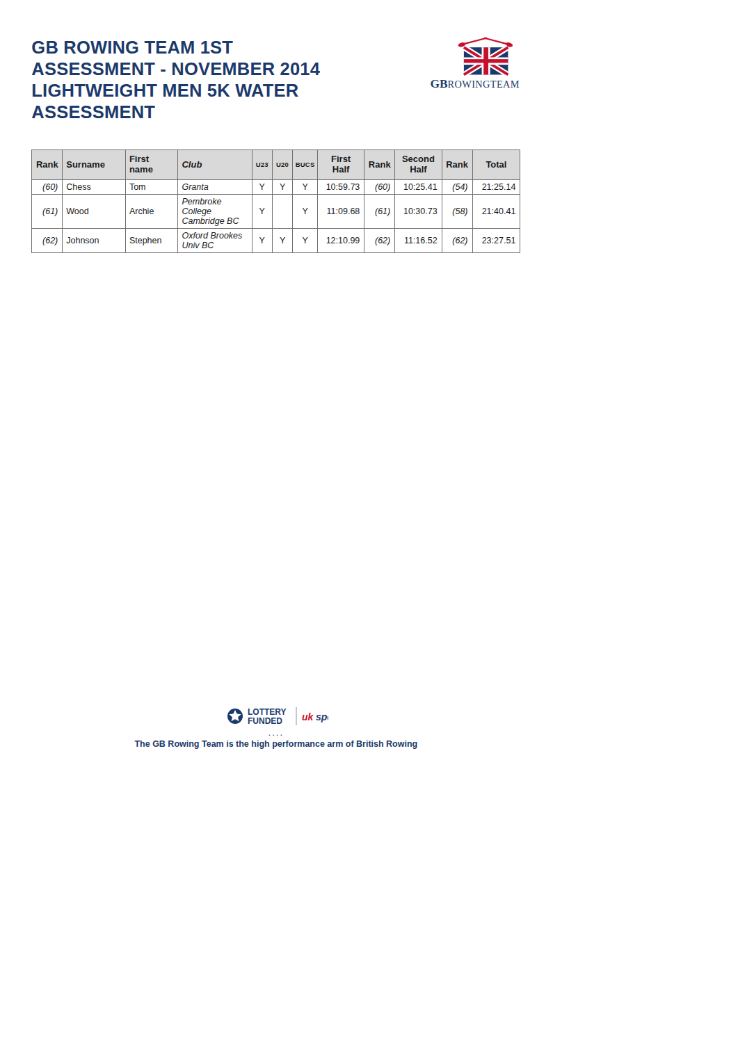GB Rowing Team 1st Assessment - November 2014Lightweight Men 5K Water Assessment
GBROWINGTEAM
| Rank | Surname | First name | Club | U23 | U20 | BUCS | First Half | Rank | Second Half | Rank | Total |
| --- | --- | --- | --- | --- | --- | --- | --- | --- | --- | --- | --- |
| (60) | Chess | Tom | Granta | Y | Y | Y | 10:59.73 | (60) | 10:25.41 | (54) | 21:25.14 |
| (61) | Wood | Archie | Pembroke College Cambridge BC | Y | | Y | 11:09.68 | (61) | 10:30.73 | (58) | 21:40.41 |
| (62) | Johnson | Stephen | Oxford Brookes Univ BC | Y | Y | Y | 12:10.99 | (62) | 11:16.52 | (62) | 23:27.51 |
LOTTERY FUNDED uk sport
....
The GB Rowing Team is the high performance arm of British Rowing